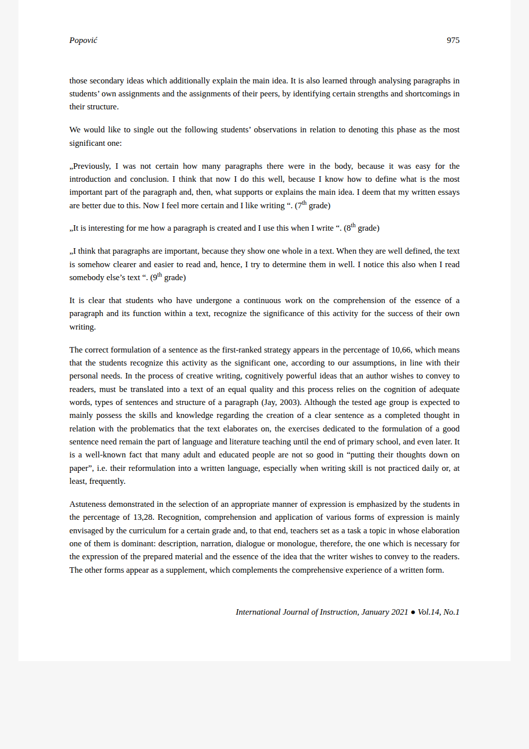Popović 975
those secondary ideas which additionally explain the main idea. It is also learned through analysing paragraphs in students’ own assignments and the assignments of their peers, by identifying certain strengths and shortcomings in their structure.
We would like to single out the following students’ observations in relation to denoting this phase as the most significant one:
„Previously, I was not certain how many paragraphs there were in the body, because it was easy for the introduction and conclusion. I think that now I do this well, because I know how to define what is the most important part of the paragraph and, then, what supports or explains the main idea. I deem that my written essays are better due to this. Now I feel more certain and I like writing “. (7th grade)
„It is interesting for me how a paragraph is created and I use this when I write “. (8th grade)
„I think that paragraphs are important, because they show one whole in a text. When they are well defined, the text is somehow clearer and easier to read and, hence, I try to determine them in well. I notice this also when I read somebody else’s text “. (9th grade)
It is clear that students who have undergone a continuous work on the comprehension of the essence of a paragraph and its function within a text, recognize the significance of this activity for the success of their own writing.
The correct formulation of a sentence as the first-ranked strategy appears in the percentage of 10,66, which means that the students recognize this activity as the significant one, according to our assumptions, in line with their personal needs. In the process of creative writing, cognitively powerful ideas that an author wishes to convey to readers, must be translated into a text of an equal quality and this process relies on the cognition of adequate words, types of sentences and structure of a paragraph (Jay, 2003). Although the tested age group is expected to mainly possess the skills and knowledge regarding the creation of a clear sentence as a completed thought in relation with the problematics that the text elaborates on, the exercises dedicated to the formulation of a good sentence need remain the part of language and literature teaching until the end of primary school, and even later. It is a well-known fact that many adult and educated people are not so good in “putting their thoughts down on paper”, i.e. their reformulation into a written language, especially when writing skill is not practiced daily or, at least, frequently.
Astuteness demonstrated in the selection of an appropriate manner of expression is emphasized by the students in the percentage of 13,28. Recognition, comprehension and application of various forms of expression is mainly envisaged by the curriculum for a certain grade and, to that end, teachers set as a task a topic in whose elaboration one of them is dominant: description, narration, dialogue or monologue, therefore, the one which is necessary for the expression of the prepared material and the essence of the idea that the writer wishes to convey to the readers. The other forms appear as a supplement, which complements the comprehensive experience of a written form.
International Journal of Instruction, January 2021 ● Vol.14, No.1